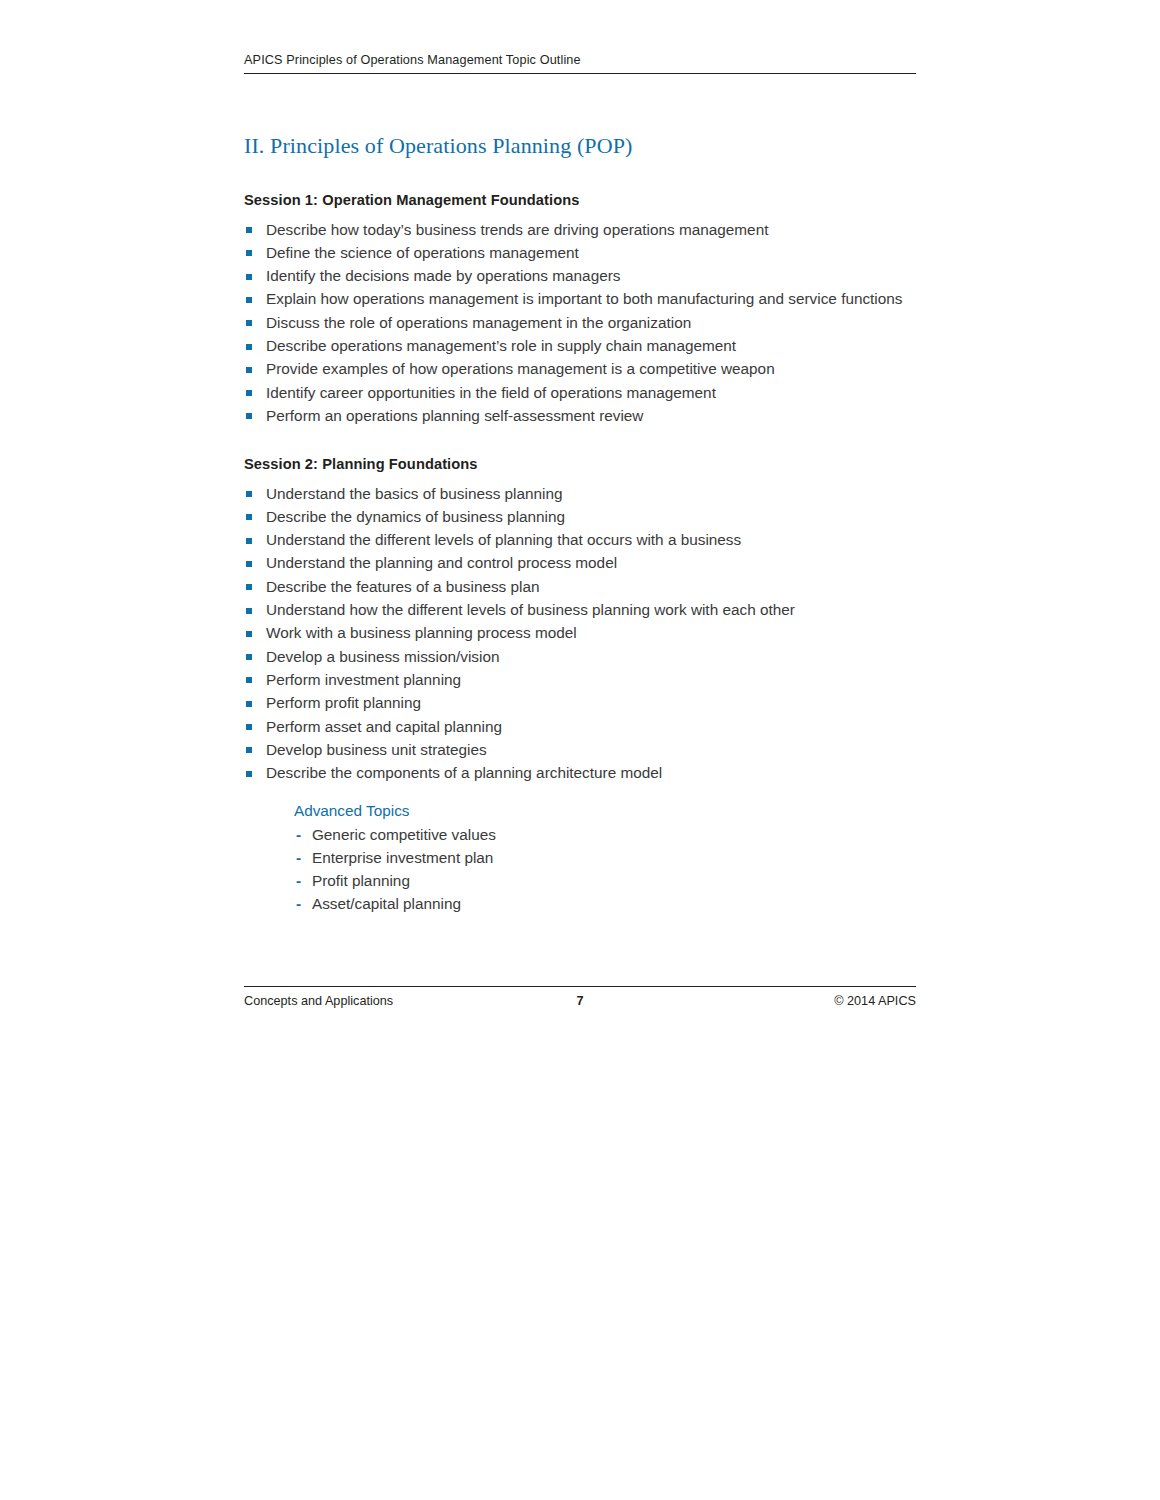APICS Principles of Operations Management Topic Outline
II. Principles of Operations Planning (POP)
Session 1: Operation Management Foundations
Describe how today’s business trends are driving operations management
Define the science of operations management
Identify the decisions made by operations managers
Explain how operations management is important to both manufacturing and service functions
Discuss the role of operations management in the organization
Describe operations management’s role in supply chain management
Provide examples of how operations management is a competitive weapon
Identify career opportunities in the field of operations management
Perform an operations planning self-assessment review
Session 2: Planning Foundations
Understand the basics of business planning
Describe the dynamics of business planning
Understand the different levels of planning that occurs with a business
Understand the planning and control process model
Describe the features of a business plan
Understand how the different levels of business planning work with each other
Work with a business planning process model
Develop a business mission/vision
Perform investment planning
Perform profit planning
Perform asset and capital planning
Develop business unit strategies
Describe the components of a planning architecture model
Advanced Topics
Generic competitive values
Enterprise investment plan
Profit planning
Asset/capital planning
Concepts and Applications
7
© 2014 APICS